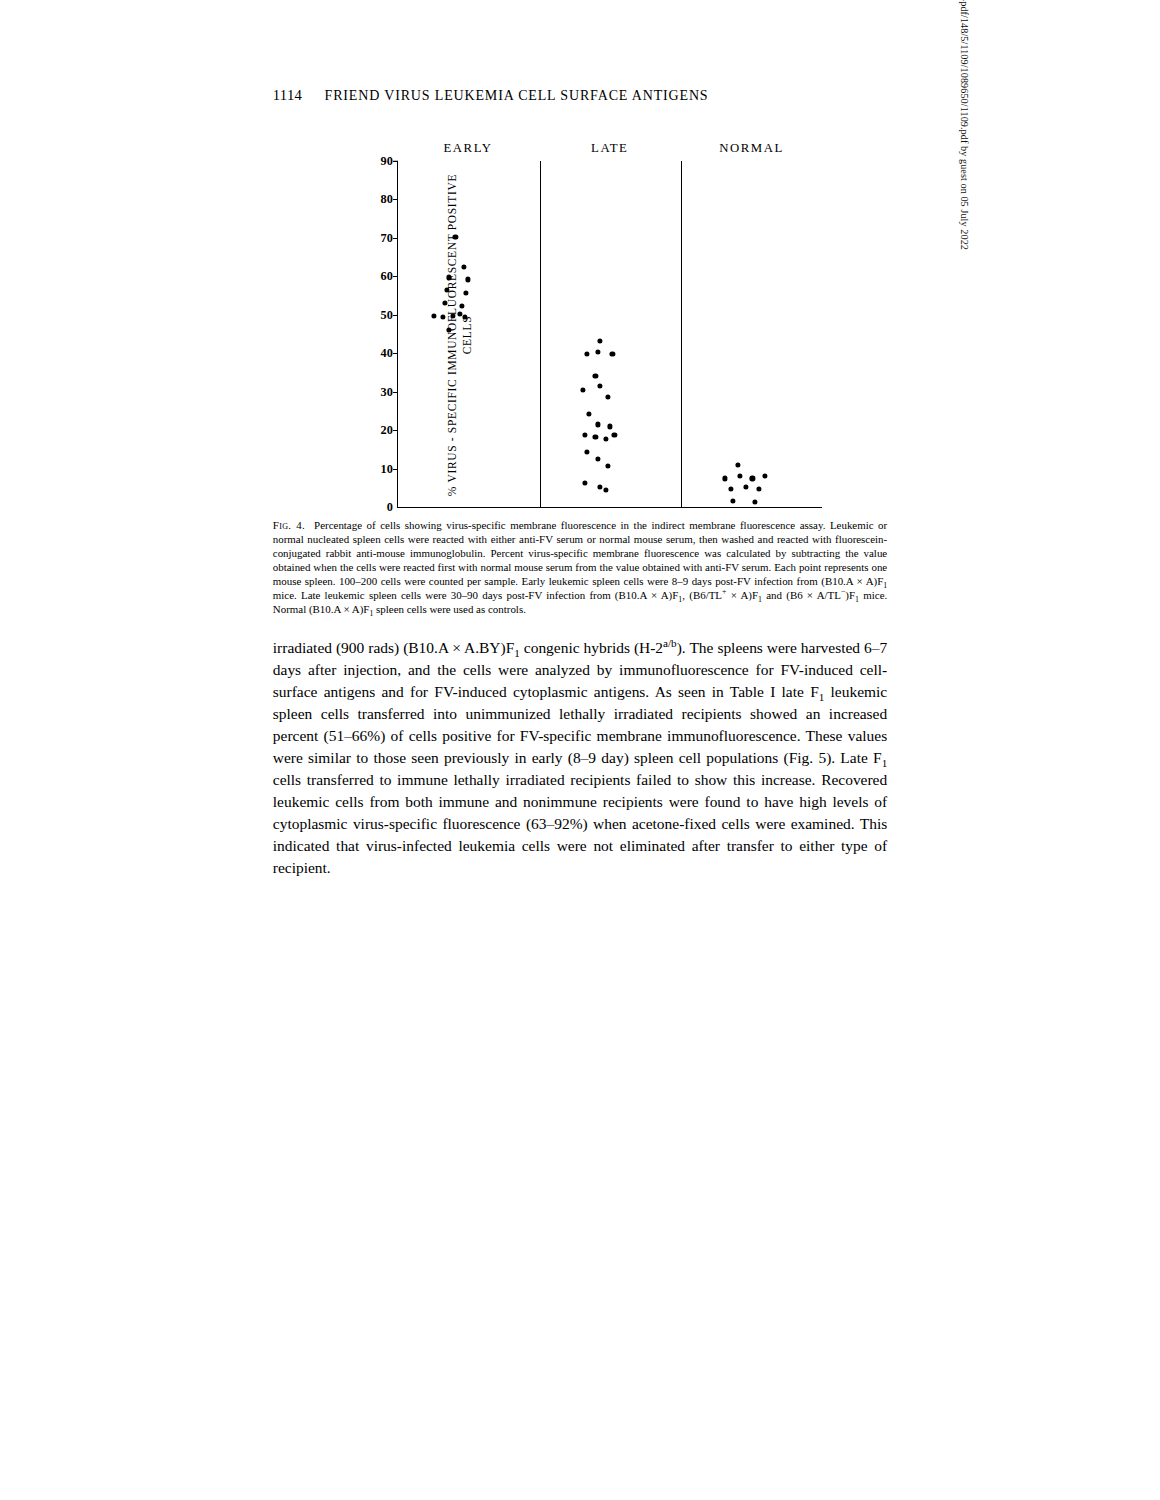Downloaded from http://rupress.org/jem/article-pdf/148/5/1109/1089650/1109.pdf by guest on 05 July 2022
1114 Friend Virus Leukemia Cell Surface Antigens
. EARLY LATE NORMAL
% VIRUS - SPECIFIC IMMUNOFLUORESCENT POSITIVE CELLS
90
80
70
60
50
40
30
20
10
0
Fig. 4. Percentage of cells showing virus-specific membrane fluorescence in the indirect membrane fluorescence assay. Leukemic or normal nucleated spleen cells were reacted with either anti-FV serum or normal mouse serum, then washed and reacted with fluorescein-conjugated rabbit anti-mouse immunoglobulin. Percent virus-specific membrane fluorescence was calculated by subtracting the value obtained when the cells were reacted first with normal mouse serum from the value obtained with anti-FV serum. Each point represents one mouse spleen. 100–200 cells were counted per sample. Early leukemic spleen cells were 8–9 days post-FV infection from (B10.A × A)F1 mice. Late leukemic spleen cells were 30–90 days post-FV infection from (B10.A × A)F1, (B6/TL+ × A)F1 and (B6 × A/TL−)F1 mice. Normal (B10.A × A)F1 spleen cells were used as controls.
irradiated (900 rads) (B10.A × A.BY)F1 congenic hybrids (H-2a/b). The spleens were harvested 6–7 days after injection, and the cells were analyzed by immunofluorescence for FV-induced cell-surface antigens and for FV-induced cytoplasmic antigens. As seen in Table I late F1 leukemic spleen cells transferred into unimmunized lethally irradiated recipients showed an increased percent (51–66%) of cells positive for FV-specific membrane immunofluorescence. These values were similar to those seen previously in early (8–9 day) spleen cell populations (Fig. 5). Late F1 cells transferred to immune lethally irradiated recipients failed to show this increase. Recovered leukemic cells from both immune and nonimmune recipients were found to have high levels of cytoplasmic virus-specific fluorescence (63–92%) when acetone-fixed cells were examined. This indicated that virus-infected leukemia cells were not eliminated after transfer to either type of recipient.